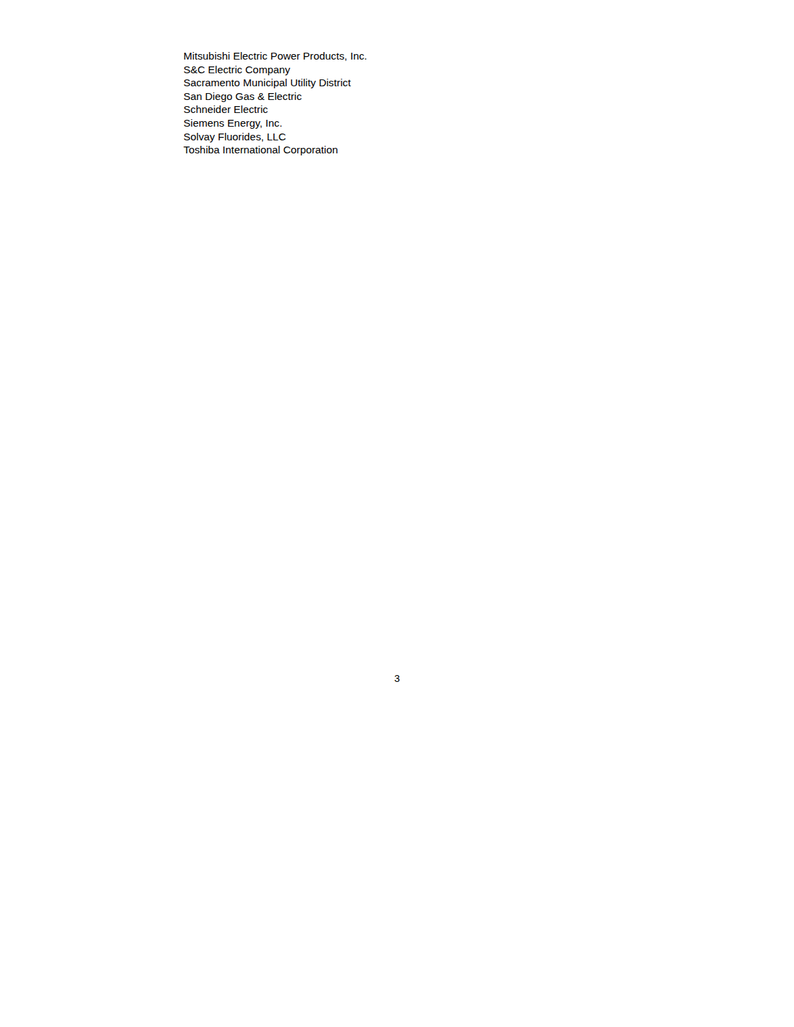Mitsubishi Electric Power Products, Inc.
S&C Electric Company
Sacramento Municipal Utility District
San Diego Gas & Electric
Schneider Electric
Siemens Energy, Inc.
Solvay Fluorides, LLC
Toshiba International Corporation
3